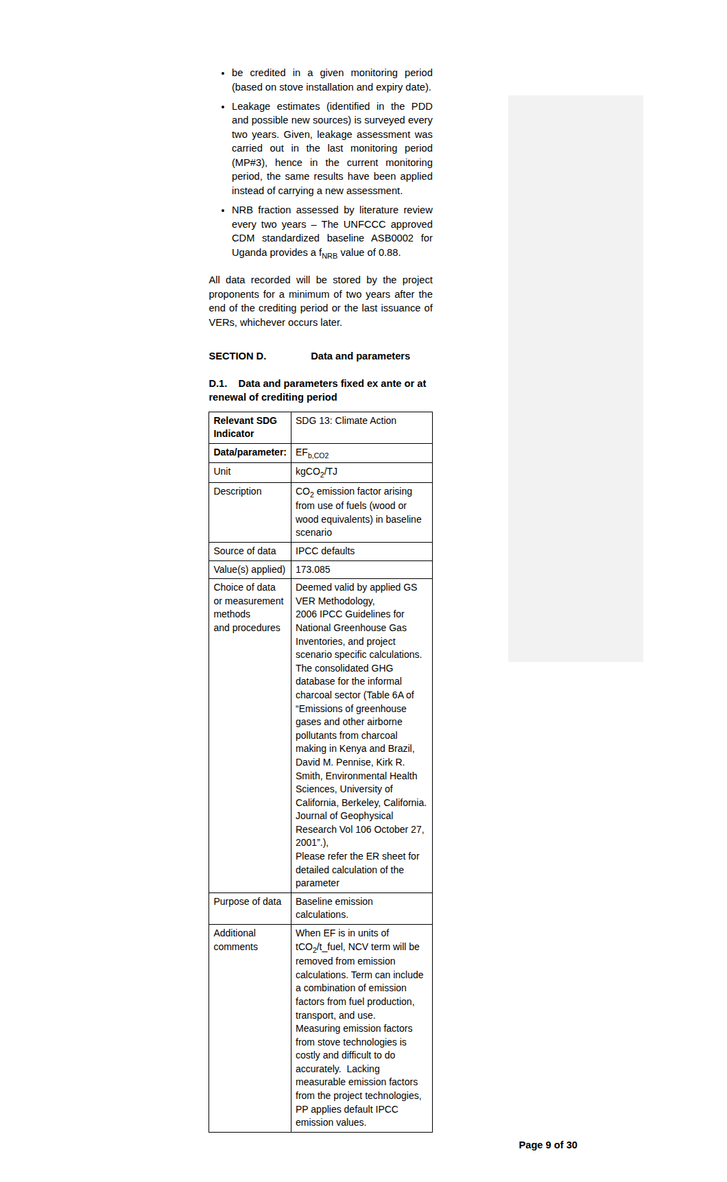be credited in a given monitoring period (based on stove installation and expiry date).
Leakage estimates (identified in the PDD and possible new sources) is surveyed every two years. Given, leakage assessment was carried out in the last monitoring period (MP#3), hence in the current monitoring period, the same results have been applied instead of carrying a new assessment.
NRB fraction assessed by literature review every two years – The UNFCCC approved CDM standardized baseline ASB0002 for Uganda provides a fNRB value of 0.88.
All data recorded will be stored by the project proponents for a minimum of two years after the end of the crediting period or the last issuance of VERs, whichever occurs later.
SECTION D. Data and parameters
D.1. Data and parameters fixed ex ante or at renewal of crediting period
| Relevant SDG Indicator | SDG 13: Climate Action |
| Data/parameter: | EF b,CO2 |
| Unit | kgCO 2 /TJ |
| Description | CO 2 emission factor arising from use of fuels (wood or wood equivalents) in baseline scenario |
| Source of data | IPCC defaults |
| Value(s) applied) | 173.085 |
| Choice of data or measurement methods and procedures | Deemed valid by applied GS VER Methodology, 2006 IPCC Guidelines for National Greenhouse Gas Inventories, and project scenario specific calculations. The consolidated GHG database for the informal charcoal sector (Table 6A of “Emissions of greenhouse gases and other airborne pollutants from charcoal making in Kenya and Brazil, David M. Pennise, Kirk R. Smith, Environmental Health Sciences, University of California, Berkeley, California. Journal of Geophysical Research Vol 106 October 27, 2001”.), Please refer the ER sheet for detailed calculation of the parameter |
| Purpose of data | Baseline emission calculations. |
| Additional comments | When EF is in units of tCO 2 /t_fuel, NCV term will be removed from emission calculations. Term can include a combination of emission factors from fuel production, transport, and use. Measuring emission factors from stove technologies is costly and difficult to do accurately. Lacking measurable emission factors from the project technologies, PP applies default IPCC emission values. |
Page 9 of 30